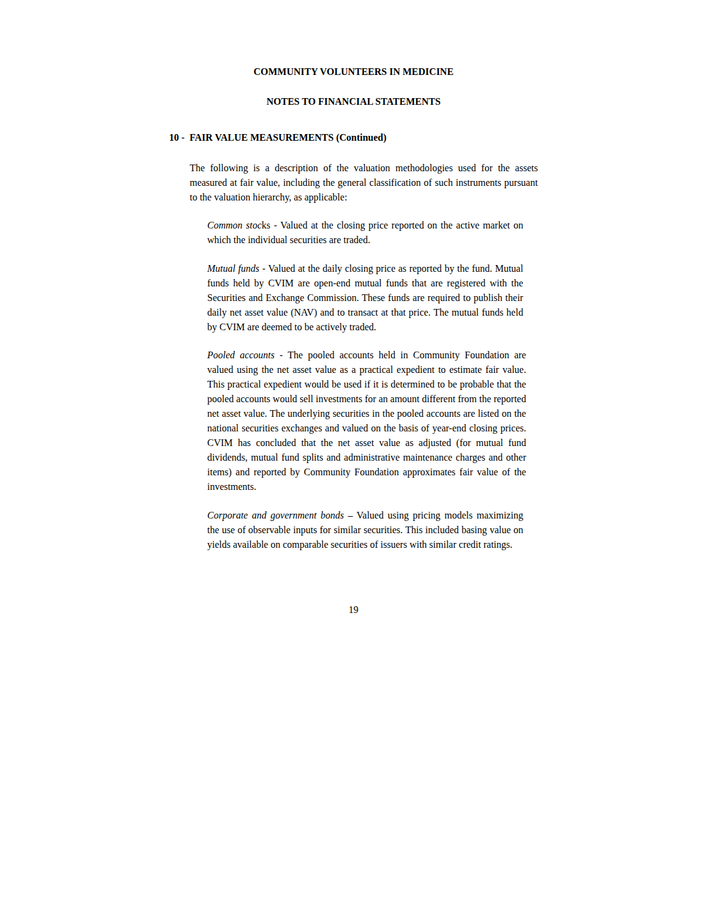Community Volunteers in Medicine
Notes to Financial Statements
10 - FAIR VALUE MEASUREMENTS (Continued)
The following is a description of the valuation methodologies used for the assets measured at fair value, including the general classification of such instruments pursuant to the valuation hierarchy, as applicable:
Common stocks - Valued at the closing price reported on the active market on which the individual securities are traded.
Mutual funds - Valued at the daily closing price as reported by the fund. Mutual funds held by CVIM are open-end mutual funds that are registered with the Securities and Exchange Commission. These funds are required to publish their daily net asset value (NAV) and to transact at that price. The mutual funds held by CVIM are deemed to be actively traded.
Pooled accounts - The pooled accounts held in Community Foundation are valued using the net asset value as a practical expedient to estimate fair value. This practical expedient would be used if it is determined to be probable that the pooled accounts would sell investments for an amount different from the reported net asset value. The underlying securities in the pooled accounts are listed on the national securities exchanges and valued on the basis of year-end closing prices. CVIM has concluded that the net asset value as adjusted (for mutual fund dividends, mutual fund splits and administrative maintenance charges and other items) and reported by Community Foundation approximates fair value of the investments.
Corporate and government bonds – Valued using pricing models maximizing the use of observable inputs for similar securities. This included basing value on yields available on comparable securities of issuers with similar credit ratings.
19